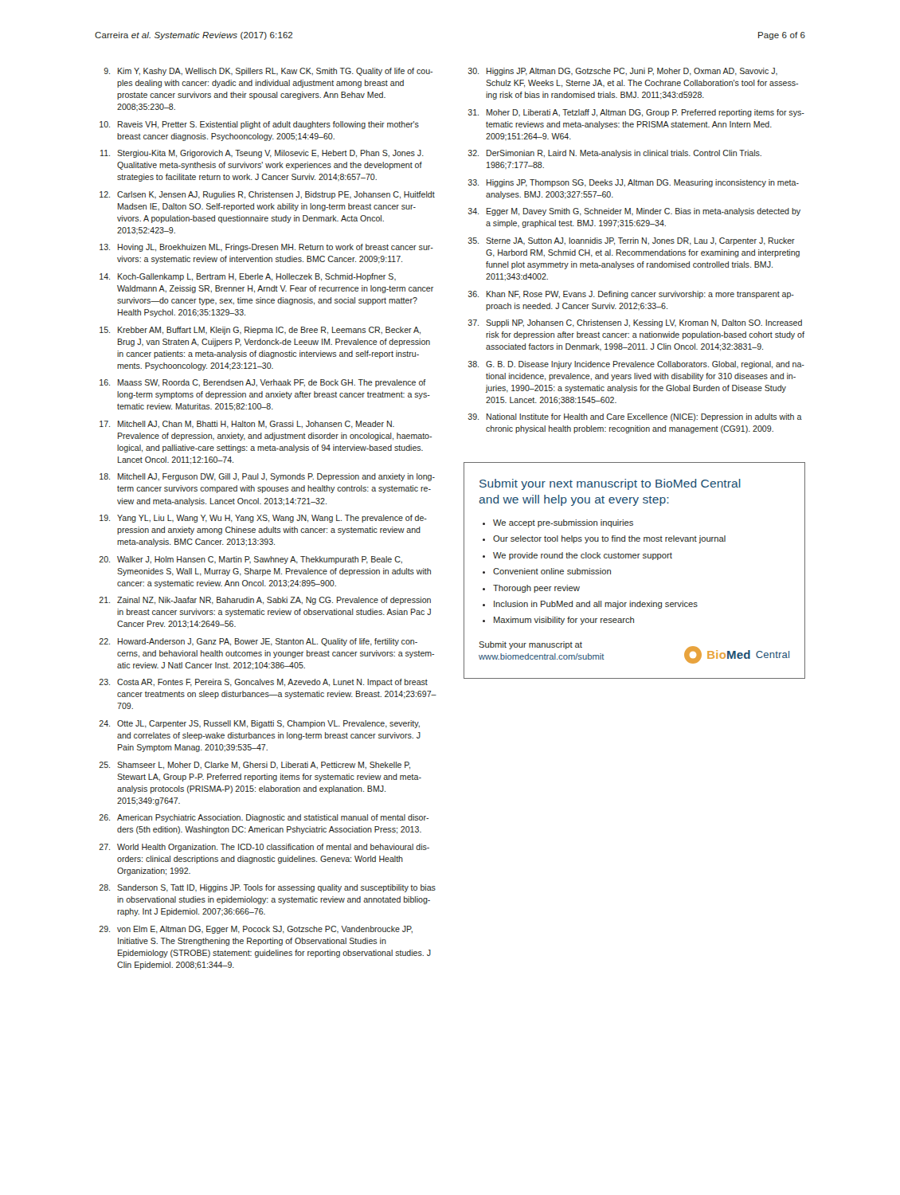Carreira et al. Systematic Reviews (2017) 6:162
Page 6 of 6
9. Kim Y, Kashy DA, Wellisch DK, Spillers RL, Kaw CK, Smith TG. Quality of life of couples dealing with cancer: dyadic and individual adjustment among breast and prostate cancer survivors and their spousal caregivers. Ann Behav Med. 2008;35:230–8.
10. Raveis VH, Pretter S. Existential plight of adult daughters following their mother's breast cancer diagnosis. Psychooncology. 2005;14:49–60.
11. Stergiou-Kita M, Grigorovich A, Tseung V, Milosevic E, Hebert D, Phan S, Jones J. Qualitative meta-synthesis of survivors' work experiences and the development of strategies to facilitate return to work. J Cancer Surviv. 2014;8:657–70.
12. Carlsen K, Jensen AJ, Rugulies R, Christensen J, Bidstrup PE, Johansen C, Huitfeldt Madsen IE, Dalton SO. Self-reported work ability in long-term breast cancer survivors. A population-based questionnaire study in Denmark. Acta Oncol. 2013;52:423–9.
13. Hoving JL, Broekhuizen ML, Frings-Dresen MH. Return to work of breast cancer survivors: a systematic review of intervention studies. BMC Cancer. 2009;9:117.
14. Koch-Gallenkamp L, Bertram H, Eberle A, Holleczek B, Schmid-Hopfner S, Waldmann A, Zeissig SR, Brenner H, Arndt V. Fear of recurrence in long-term cancer survivors—do cancer type, sex, time since diagnosis, and social support matter? Health Psychol. 2016;35:1329–33.
15. Krebber AM, Buffart LM, Kleijn G, Riepma IC, de Bree R, Leemans CR, Becker A, Brug J, van Straten A, Cuijpers P, Verdonck-de Leeuw IM. Prevalence of depression in cancer patients: a meta-analysis of diagnostic interviews and self-report instruments. Psychooncology. 2014;23:121–30.
16. Maass SW, Roorda C, Berendsen AJ, Verhaak PF, de Bock GH. The prevalence of long-term symptoms of depression and anxiety after breast cancer treatment: a systematic review. Maturitas. 2015;82:100–8.
17. Mitchell AJ, Chan M, Bhatti H, Halton M, Grassi L, Johansen C, Meader N. Prevalence of depression, anxiety, and adjustment disorder in oncological, haematological, and palliative-care settings: a meta-analysis of 94 interview-based studies. Lancet Oncol. 2011;12:160–74.
18. Mitchell AJ, Ferguson DW, Gill J, Paul J, Symonds P. Depression and anxiety in long-term cancer survivors compared with spouses and healthy controls: a systematic review and meta-analysis. Lancet Oncol. 2013;14:721–32.
19. Yang YL, Liu L, Wang Y, Wu H, Yang XS, Wang JN, Wang L. The prevalence of depression and anxiety among Chinese adults with cancer: a systematic review and meta-analysis. BMC Cancer. 2013;13:393.
20. Walker J, Holm Hansen C, Martin P, Sawhney A, Thekkumpurath P, Beale C, Symeonides S, Wall L, Murray G, Sharpe M. Prevalence of depression in adults with cancer: a systematic review. Ann Oncol. 2013;24:895–900.
21. Zainal NZ, Nik-Jaafar NR, Baharudin A, Sabki ZA, Ng CG. Prevalence of depression in breast cancer survivors: a systematic review of observational studies. Asian Pac J Cancer Prev. 2013;14:2649–56.
22. Howard-Anderson J, Ganz PA, Bower JE, Stanton AL. Quality of life, fertility concerns, and behavioral health outcomes in younger breast cancer survivors: a systematic review. J Natl Cancer Inst. 2012;104:386–405.
23. Costa AR, Fontes F, Pereira S, Goncalves M, Azevedo A, Lunet N. Impact of breast cancer treatments on sleep disturbances—a systematic review. Breast. 2014;23:697–709.
24. Otte JL, Carpenter JS, Russell KM, Bigatti S, Champion VL. Prevalence, severity, and correlates of sleep-wake disturbances in long-term breast cancer survivors. J Pain Symptom Manag. 2010;39:535–47.
25. Shamseer L, Moher D, Clarke M, Ghersi D, Liberati A, Petticrew M, Shekelle P, Stewart LA, Group P-P. Preferred reporting items for systematic review and meta-analysis protocols (PRISMA-P) 2015: elaboration and explanation. BMJ. 2015;349:g7647.
26. American Psychiatric Association. Diagnostic and statistical manual of mental disorders (5th edition). Washington DC: American Pshyciatric Association Press; 2013.
27. World Health Organization. The ICD-10 classification of mental and behavioural disorders: clinical descriptions and diagnostic guidelines. Geneva: World Health Organization; 1992.
28. Sanderson S, Tatt ID, Higgins JP. Tools for assessing quality and susceptibility to bias in observational studies in epidemiology: a systematic review and annotated bibliography. Int J Epidemiol. 2007;36:666–76.
29. von Elm E, Altman DG, Egger M, Pocock SJ, Gotzsche PC, Vandenbroucke JP, Initiative S. The Strengthening the Reporting of Observational Studies in Epidemiology (STROBE) statement: guidelines for reporting observational studies. J Clin Epidemiol. 2008;61:344–9.
30. Higgins JP, Altman DG, Gotzsche PC, Juni P, Moher D, Oxman AD, Savovic J, Schulz KF, Weeks L, Sterne JA, et al. The Cochrane Collaboration's tool for assessing risk of bias in randomised trials. BMJ. 2011;343:d5928.
31. Moher D, Liberati A, Tetzlaff J, Altman DG, Group P. Preferred reporting items for systematic reviews and meta-analyses: the PRISMA statement. Ann Intern Med. 2009;151:264–9. W64.
32. DerSimonian R, Laird N. Meta-analysis in clinical trials. Control Clin Trials. 1986;7:177–88.
33. Higgins JP, Thompson SG, Deeks JJ, Altman DG. Measuring inconsistency in meta-analyses. BMJ. 2003;327:557–60.
34. Egger M, Davey Smith G, Schneider M, Minder C. Bias in meta-analysis detected by a simple, graphical test. BMJ. 1997;315:629–34.
35. Sterne JA, Sutton AJ, Ioannidis JP, Terrin N, Jones DR, Lau J, Carpenter J, Rucker G, Harbord RM, Schmid CH, et al. Recommendations for examining and interpreting funnel plot asymmetry in meta-analyses of randomised controlled trials. BMJ. 2011;343:d4002.
36. Khan NF, Rose PW, Evans J. Defining cancer survivorship: a more transparent approach is needed. J Cancer Surviv. 2012;6:33–6.
37. Suppli NP, Johansen C, Christensen J, Kessing LV, Kroman N, Dalton SO. Increased risk for depression after breast cancer: a nationwide population-based cohort study of associated factors in Denmark, 1998–2011. J Clin Oncol. 2014;32:3831–9.
38. G. B. D. Disease Injury Incidence Prevalence Collaborators. Global, regional, and national incidence, prevalence, and years lived with disability for 310 diseases and injuries, 1990–2015: a systematic analysis for the Global Burden of Disease Study 2015. Lancet. 2016;388:1545–602.
39. National Institute for Health and Care Excellence (NICE): Depression in adults with a chronic physical health problem: recognition and management (CG91). 2009.
Submit your next manuscript to BioMed Central
and we will help you at every step:
We accept pre-submission inquiries
Our selector tool helps you to find the most relevant journal
We provide round the clock customer support
Convenient online submission
Thorough peer review
Inclusion in PubMed and all major indexing services
Maximum visibility for your research
Submit your manuscript at
www.biomedcentral.com/submit
BioMed Central